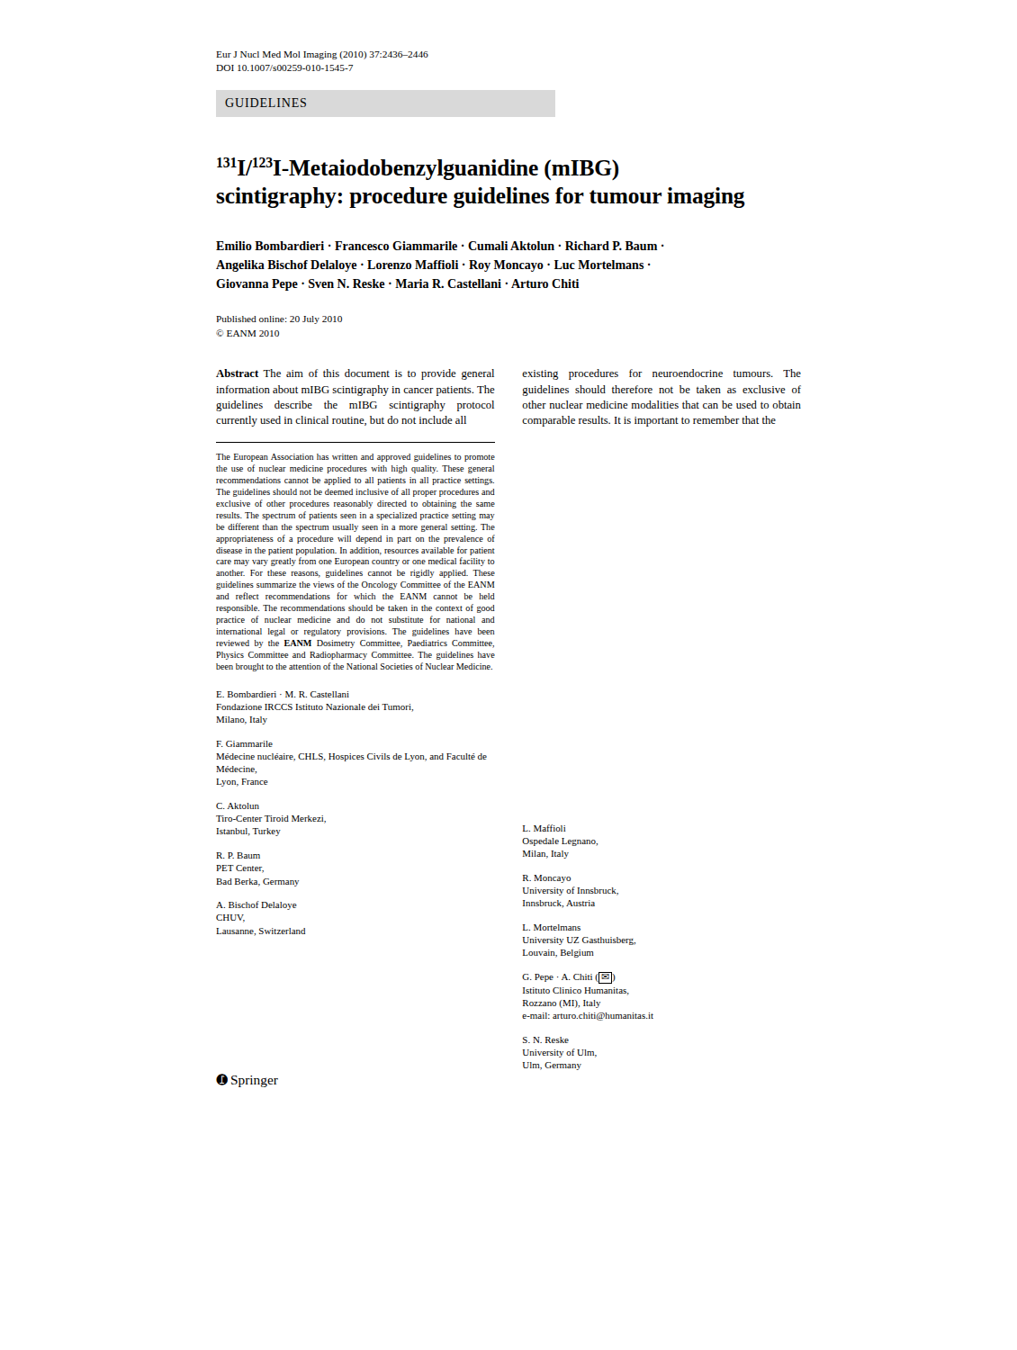Eur J Nucl Med Mol Imaging (2010) 37:2436–2446
DOI 10.1007/s00259-010-1545-7
GUIDELINES
131I/123I-Metaiodobenzylguanidine (mIBG)
scintigraphy: procedure guidelines for tumour imaging
Emilio Bombardieri · Francesco Giammarile · Cumali Aktolun · Richard P. Baum ·
Angelika Bischof Delaloye · Lorenzo Maffioli · Roy Moncayo · Luc Mortelmans ·
Giovanna Pepe · Sven N. Reske · Maria R. Castellani · Arturo Chiti
Published online: 20 July 2010
© EANM 2010
Abstract The aim of this document is to provide general information about mIBG scintigraphy in cancer patients. The guidelines describe the mIBG scintigraphy protocol currently used in clinical routine, but do not include all
The European Association has written and approved guidelines to promote the use of nuclear medicine procedures with high quality. These general recommendations cannot be applied to all patients in all practice settings. The guidelines should not be deemed inclusive of all proper procedures and exclusive of other procedures reasonably directed to obtaining the same results. The spectrum of patients seen in a specialized practice setting may be different than the spectrum usually seen in a more general setting. The appropriateness of a procedure will depend in part on the prevalence of disease in the patient population. In addition, resources available for patient care may vary greatly from one European country or one medical facility to another. For these reasons, guidelines cannot be rigidly applied. These guidelines summarize the views of the Oncology Committee of the EANM and reflect recommendations for which the EANM cannot be held responsible. The recommendations should be taken in the context of good practice of nuclear medicine and do not substitute for national and international legal or regulatory provisions. The guidelines have been reviewed by the EANM Dosimetry Committee, Paediatrics Committee, Physics Committee and Radiopharmacy Committee. The guidelines have been brought to the attention of the National Societies of Nuclear Medicine.
E. Bombardieri · M. R. Castellani
Fondazione IRCCS Istituto Nazionale dei Tumori,
Milano, Italy
F. Giammarile
Médecine nucléaire, CHLS, Hospices Civils de Lyon, and Faculté de Médecine,
Lyon, France
C. Aktolun
Tiro-Center Tiroid Merkezi,
Istanbul, Turkey
R. P. Baum
PET Center,
Bad Berka, Germany
A. Bischof Delaloye
CHUV,
Lausanne, Switzerland
existing procedures for neuroendocrine tumours. The guidelines should therefore not be taken as exclusive of other nuclear medicine modalities that can be used to obtain comparable results. It is important to remember that the
L. Maffioli
Ospedale Legnano,
Milan, Italy
R. Moncayo
University of Innsbruck,
Innsbruck, Austria
L. Mortelmans
University UZ Gasthuisberg,
Louvain, Belgium
G. Pepe · A. Chiti (✉)
Istituto Clinico Humanitas,
Rozzano (MI), Italy
e-mail: arturo.chiti@humanitas.it
S. N. Reske
University of Ulm,
Ulm, Germany
➊ Springer